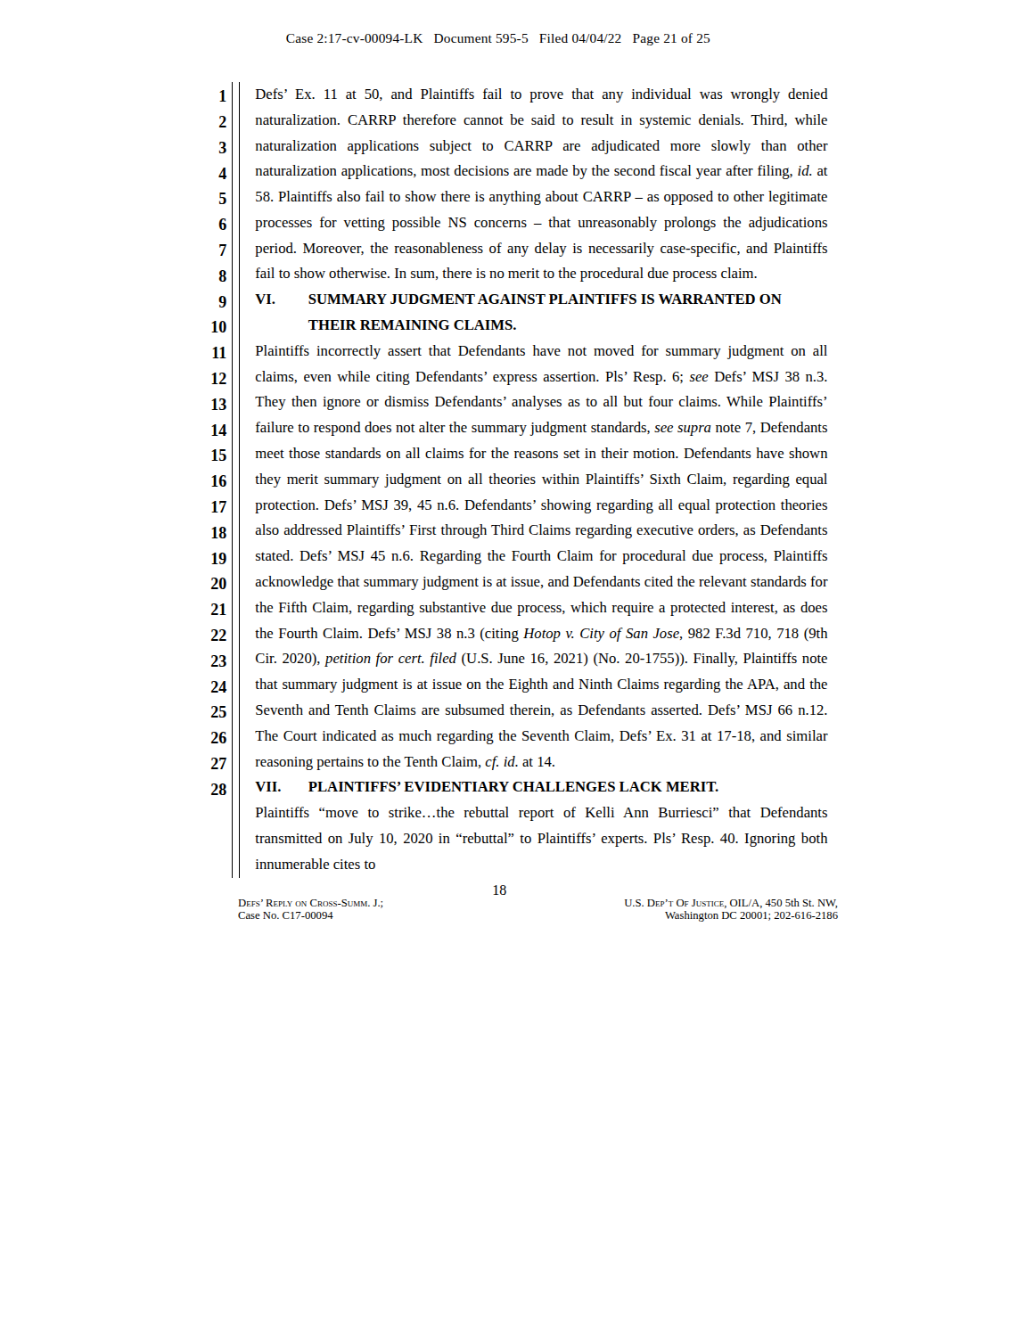Case 2:17-cv-00094-LK Document 595-5 Filed 04/04/22 Page 21 of 25
1
2
3
4
5
6
7
8
9
10
11
12
13
14
15
16
17
18
19
20
21
22
23
24
25
26
27
28
Defs’ Ex. 11 at 50, and Plaintiffs fail to prove that any individual was wrongly denied naturalization. CARRP therefore cannot be said to result in systemic denials. Third, while naturalization applications subject to CARRP are adjudicated more slowly than other naturalization applications, most decisions are made by the second fiscal year after filing, id. at 58. Plaintiffs also fail to show there is anything about CARRP – as opposed to other legitimate processes for vetting possible NS concerns – that unreasonably prolongs the adjudications period. Moreover, the reasonableness of any delay is necessarily case-specific, and Plaintiffs fail to show otherwise. In sum, there is no merit to the procedural due process claim.
VI.
SUMMARY JUDGMENT AGAINST PLAINTIFFS IS WARRANTED ON THEIR REMAINING CLAIMS.
Plaintiffs incorrectly assert that Defendants have not moved for summary judgment on all claims, even while citing Defendants’ express assertion. Pls’ Resp. 6; see Defs’ MSJ 38 n.3. They then ignore or dismiss Defendants’ analyses as to all but four claims. While Plaintiffs’ failure to respond does not alter the summary judgment standards, see supra note 7, Defendants meet those standards on all claims for the reasons set in their motion. Defendants have shown they merit summary judgment on all theories within Plaintiffs’ Sixth Claim, regarding equal protection. Defs’ MSJ 39, 45 n.6. Defendants’ showing regarding all equal protection theories also addressed Plaintiffs’ First through Third Claims regarding executive orders, as Defendants stated. Defs’ MSJ 45 n.6. Regarding the Fourth Claim for procedural due process, Plaintiffs acknowledge that summary judgment is at issue, and Defendants cited the relevant standards for the Fifth Claim, regarding substantive due process, which require a protected interest, as does the Fourth Claim. Defs’ MSJ 38 n.3 (citing Hotop v. City of San Jose, 982 F.3d 710, 718 (9th Cir. 2020), petition for cert. filed (U.S. June 16, 2021) (No. 20-1755)). Finally, Plaintiffs note that summary judgment is at issue on the Eighth and Ninth Claims regarding the APA, and the Seventh and Tenth Claims are subsumed therein, as Defendants asserted. Defs’ MSJ 66 n.12. The Court indicated as much regarding the Seventh Claim, Defs’ Ex. 31 at 17-18, and similar reasoning pertains to the Tenth Claim, cf. id. at 14.
VII.
PLAINTIFFS’ EVIDENTIARY CHALLENGES LACK MERIT.
Plaintiffs “move to strike…the rebuttal report of Kelli Ann Burriesci” that Defendants transmitted on July 10, 2020 in “rebuttal” to Plaintiffs’ experts. Pls’ Resp. 40. Ignoring both innumerable cites to
Defs’ Reply on Cross-Summ. J.;
Case No. C17-00094
18
U.S. Dep’t Of Justice, OIL/A, 450 5th St. NW,
Washington DC 20001; 202-616-2186